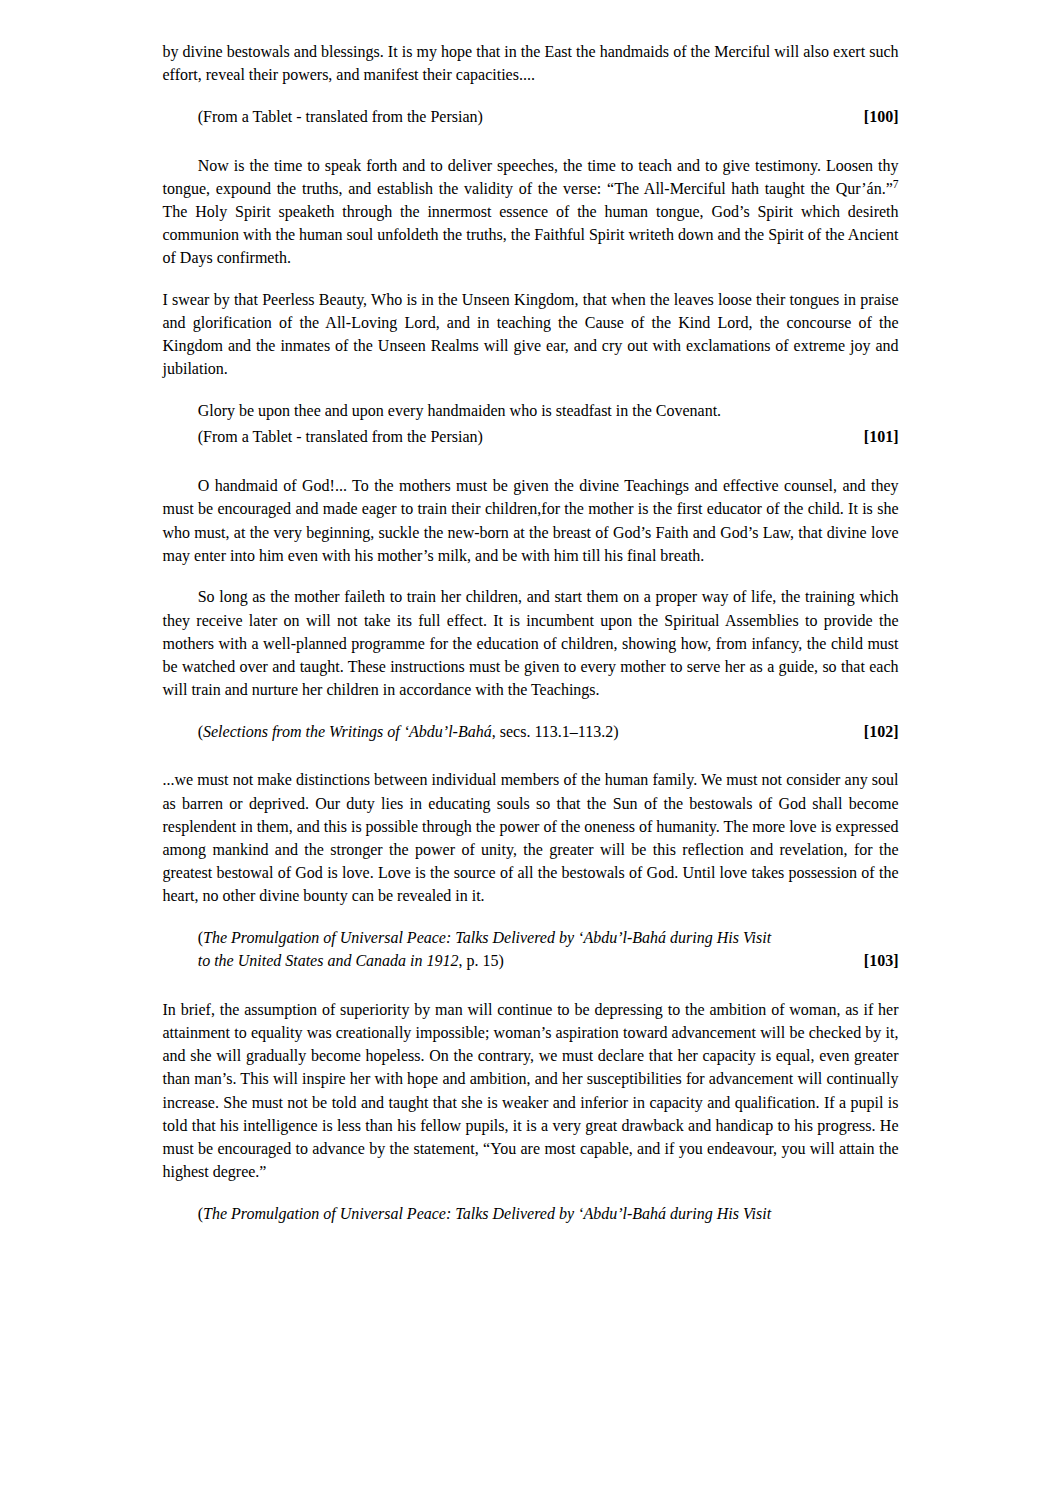by divine bestowals and blessings. It is my hope that in the East the handmaids of the Merciful will also exert such effort, reveal their powers, and manifest their capacities....
[100](From a Tablet - translated from the Persian)
Now is the time to speak forth and to deliver speeches, the time to teach and to give testimony. Loosen thy tongue, expound the truths, and establish the validity of the verse: “The All-Merciful hath taught the Qur’án.”7 The Holy Spirit speaketh through the innermost essence of the human tongue, God’s Spirit which desireth communion with the human soul unfoldeth the truths, the Faithful Spirit writeth down and the Spirit of the Ancient of Days confirmeth.
I swear by that Peerless Beauty, Who is in the Unseen Kingdom, that when the leaves loose their tongues in praise and glorification of the All-Loving Lord, and in teaching the Cause of the Kind Lord, the concourse of the Kingdom and the inmates of the Unseen Realms will give ear, and cry out with exclamations of extreme joy and jubilation.
Glory be upon thee and upon every handmaiden who is steadfast in the Covenant.
[101](From a Tablet - translated from the Persian)
O handmaid of God!... To the mothers must be given the divine Teachings and effective counsel, and they must be encouraged and made eager to train their children,for the mother is the first educator of the child. It is she who must, at the very beginning, suckle the new-born at the breast of God’s Faith and God’s Law, that divine love may enter into him even with his mother’s milk, and be with him till his final breath.
So long as the mother faileth to train her children, and start them on a proper way of life, the training which they receive later on will not take its full effect. It is incumbent upon the Spiritual Assemblies to provide the mothers with a well-planned programme for the education of children, showing how, from infancy, the child must be watched over and taught. These instructions must be given to every mother to serve her as a guide, so that each will train and nurture her children in accordance with the Teachings.
[102](Selections from the Writings of ‘Abdu’l-Bahá, secs. 113.1–113.2)
...we must not make distinctions between individual members of the human family. We must not consider any soul as barren or deprived. Our duty lies in educating souls so that the Sun of the bestowals of God shall become resplendent in them, and this is possible through the power of the oneness of humanity. The more love is expressed among mankind and the stronger the power of unity, the greater will be this reflection and revelation, for the greatest bestowal of God is love. Love is the source of all the bestowals of God. Until love takes possession of the heart, no other divine bounty can be revealed in it.
(The Promulgation of Universal Peace: Talks Delivered by ‘Abdu’l-Bahá during His Visit
[103] to the United States and Canada in 1912, p. 15)
In brief, the assumption of superiority by man will continue to be depressing to the ambition of woman, as if her attainment to equality was creationally impossible; woman’s aspiration toward advancement will be checked by it, and she will gradually become hopeless. On the contrary, we must declare that her capacity is equal, even greater than man’s. This will inspire her with hope and ambition, and her susceptibilities for advancement will continually increase. She must not be told and taught that she is weaker and inferior in capacity and qualification. If a pupil is told that his intelligence is less than his fellow pupils, it is a very great drawback and handicap to his progress. He must be encouraged to advance by the statement, “You are most capable, and if you endeavour, you will attain the highest degree.”
(The Promulgation of Universal Peace: Talks Delivered by ‘Abdu’l-Bahá during His Visit